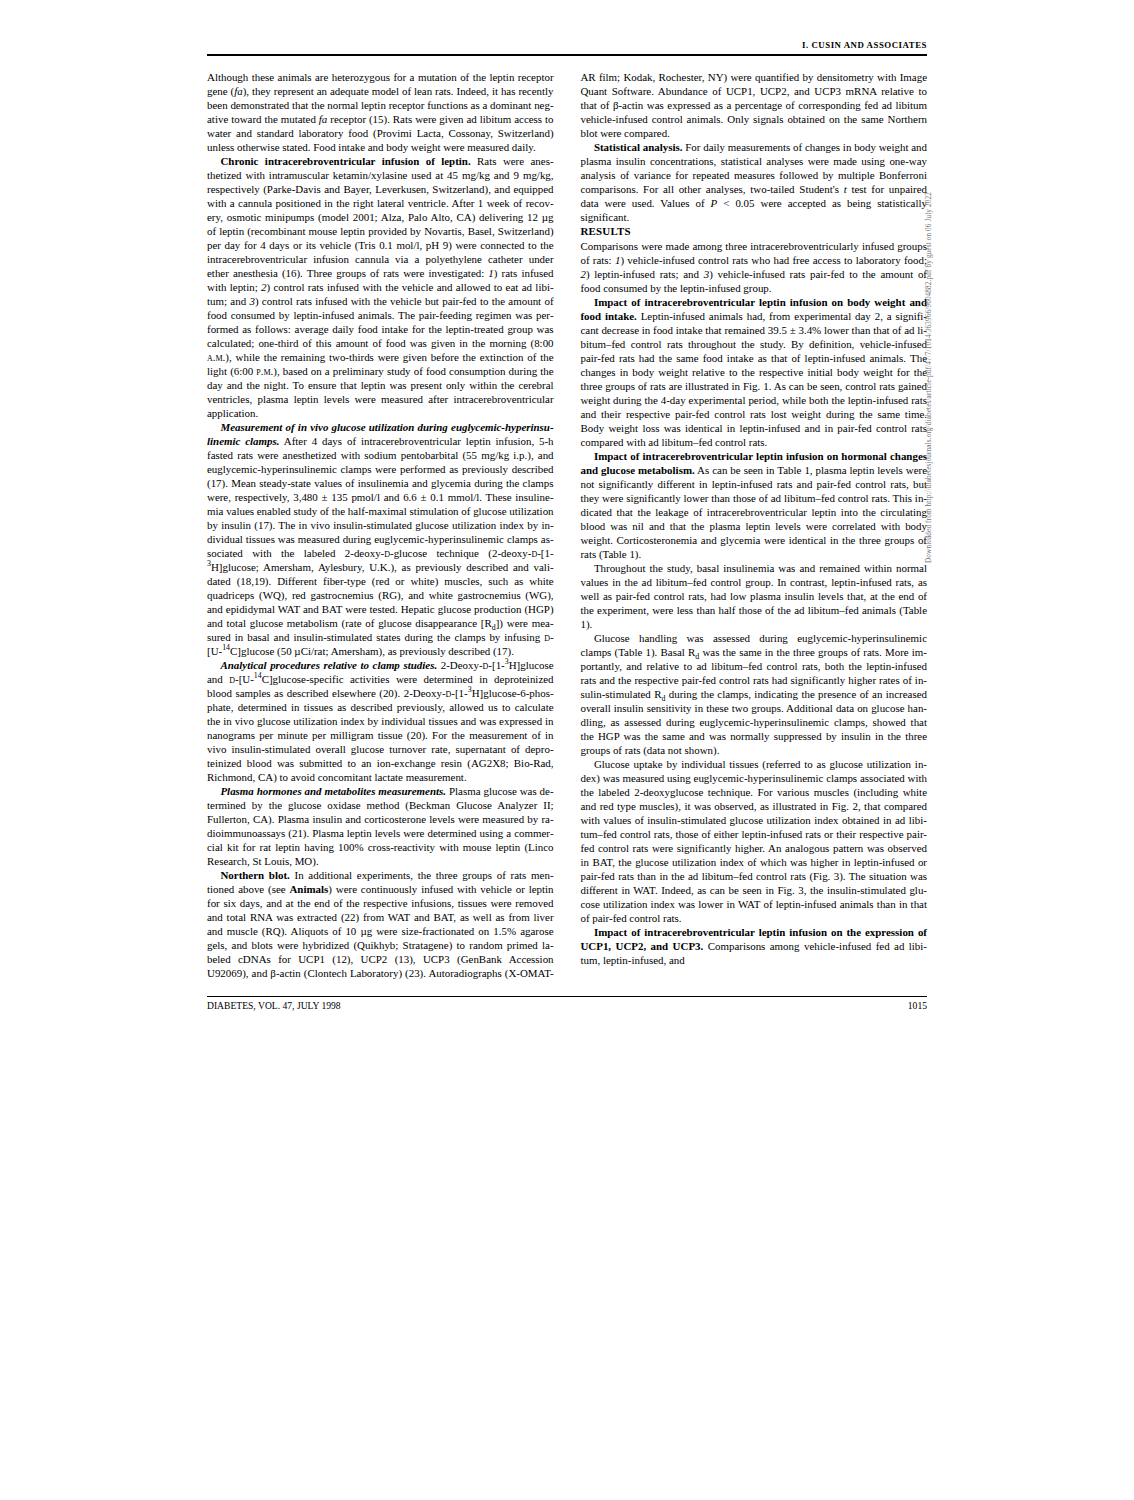I. CUSIN AND ASSOCIATES
Downloaded from http://diabetesjournals.org/diabetes/article-pdf/47/7/1014/363966/9604882.pdf by guest on 06 July 2022
Although these animals are heterozygous for a mutation of the leptin receptor gene (fa), they represent an adequate model of lean rats. Indeed, it has recently been demonstrated that the normal leptin receptor functions as a dominant negative toward the mutated fa receptor (15). Rats were given ad libitum access to water and standard laboratory food (Provimi Lacta, Cossonay, Switzerland) unless otherwise stated. Food intake and body weight were measured daily.
Chronic intracerebroventricular infusion of leptin. Rats were anesthetized with intramuscular ketamin/xylasine used at 45 mg/kg and 9 mg/kg, respectively (Parke-Davis and Bayer, Leverkusen, Switzerland), and equipped with a cannula positioned in the right lateral ventricle. After 1 week of recovery, osmotic minipumps (model 2001; Alza, Palo Alto, CA) delivering 12 µg of leptin (recombinant mouse leptin provided by Novartis, Basel, Switzerland) per day for 4 days or its vehicle (Tris 0.1 mol/l, pH 9) were connected to the intracerebroventricular infusion cannula via a polyethylene catheter under ether anesthesia (16). Three groups of rats were investigated: 1) rats infused with leptin; 2) control rats infused with the vehicle and allowed to eat ad libitum; and 3) control rats infused with the vehicle but pair-fed to the amount of food consumed by leptin-infused animals. The pair-feeding regimen was performed as follows: average daily food intake for the leptin-treated group was calculated; one-third of this amount of food was given in the morning (8:00 a.m.), while the remaining two-thirds were given before the extinction of the light (6:00 p.m.), based on a preliminary study of food consumption during the day and the night. To ensure that leptin was present only within the cerebral ventricles, plasma leptin levels were measured after intracerebroventricular application.
Measurement of in vivo glucose utilization during euglycemic-hyperinsulinemic clamps. After 4 days of intracerebroventricular leptin infusion, 5-h fasted rats were anesthetized with sodium pentobarbital (55 mg/kg i.p.), and euglycemic-hyperinsulinemic clamps were performed as previously described (17). Mean steady-state values of insulinemia and glycemia during the clamps were, respectively, 3,480 ± 135 pmol/l and 6.6 ± 0.1 mmol/l. These insulinemia values enabled study of the half-maximal stimulation of glucose utilization by insulin (17). The in vivo insulin-stimulated glucose utilization index by individual tissues was measured during euglycemic-hyperinsulinemic clamps associated with the labeled 2-deoxy-d-glucose technique (2-deoxy-d-[1-3H]glucose; Amersham, Aylesbury, U.K.), as previously described and validated (18,19). Different fiber-type (red or white) muscles, such as white quadriceps (WQ), red gastrocnemius (RG), and white gastrocnemius (WG), and epididymal WAT and BAT were tested. Hepatic glucose production (HGP) and total glucose metabolism (rate of glucose disappearance [Rd]) were measured in basal and insulin-stimulated states during the clamps by infusing d-[U-14C]glucose (50 µCi/rat; Amersham), as previously described (17).
Analytical procedures relative to clamp studies. 2-Deoxy-d-[1-3H]glucose and d-[U-14C]glucose-specific activities were determined in deproteinized blood samples as described elsewhere (20). 2-Deoxy-d-[1-3H]glucose-6-phosphate, determined in tissues as described previously, allowed us to calculate the in vivo glucose utilization index by individual tissues and was expressed in nanograms per minute per milligram tissue (20). For the measurement of in vivo insulin-stimulated overall glucose turnover rate, supernatant of deproteinized blood was submitted to an ion-exchange resin (AG2X8; Bio-Rad, Richmond, CA) to avoid concomitant lactate measurement.
Plasma hormones and metabolites measurements. Plasma glucose was determined by the glucose oxidase method (Beckman Glucose Analyzer II; Fullerton, CA). Plasma insulin and corticosterone levels were measured by radioimmunoassays (21). Plasma leptin levels were determined using a commercial kit for rat leptin having 100% cross-reactivity with mouse leptin (Linco Research, St Louis, MO).
Northern blot. In additional experiments, the three groups of rats mentioned above (see Animals) were continuously infused with vehicle or leptin for six days, and at the end of the respective infusions, tissues were removed and total RNA was extracted (22) from WAT and BAT, as well as from liver and muscle (RQ). Aliquots of 10 µg were size-fractionated on 1.5% agarose gels, and blots were hybridized (Quikhyb; Stratagene) to random primed labeled cDNAs for UCP1 (12), UCP2 (13), UCP3 (GenBank Accession U92069), and β-actin (Clontech Laboratory) (23). Autoradiographs (X-OMAT-AR film; Kodak, Rochester, NY) were quantified by densitometry with Image Quant Software. Abundance of UCP1, UCP2, and UCP3 mRNA relative to that of β-actin was expressed as a percentage of corresponding fed ad libitum vehicle-infused control animals. Only signals obtained on the same Northern blot were compared.
Statistical analysis. For daily measurements of changes in body weight and plasma insulin concentrations, statistical analyses were made using one-way analysis of variance for repeated measures followed by multiple Bonferroni comparisons. For all other analyses, two-tailed Student's t test for unpaired data were used. Values of P < 0.05 were accepted as being statistically significant.
RESULTS
Comparisons were made among three intracerebroventricularly infused groups of rats: 1) vehicle-infused control rats who had free access to laboratory food; 2) leptin-infused rats; and 3) vehicle-infused rats pair-fed to the amount of food consumed by the leptin-infused group.
Impact of intracerebroventricular leptin infusion on body weight and food intake. Leptin-infused animals had, from experimental day 2, a significant decrease in food intake that remained 39.5 ± 3.4% lower than that of ad libitum–fed control rats throughout the study. By definition, vehicle-infused pair-fed rats had the same food intake as that of leptin-infused animals. The changes in body weight relative to the respective initial body weight for the three groups of rats are illustrated in Fig. 1. As can be seen, control rats gained weight during the 4-day experimental period, while both the leptin-infused rats and their respective pair-fed control rats lost weight during the same time. Body weight loss was identical in leptin-infused and in pair-fed control rats compared with ad libitum–fed control rats.
Impact of intracerebroventricular leptin infusion on hormonal changes and glucose metabolism. As can be seen in Table 1, plasma leptin levels were not significantly different in leptin-infused rats and pair-fed control rats, but they were significantly lower than those of ad libitum–fed control rats. This indicated that the leakage of intracerebroventricular leptin into the circulating blood was nil and that the plasma leptin levels were correlated with body weight. Corticosteronemia and glycemia were identical in the three groups of rats (Table 1).
Throughout the study, basal insulinemia was and remained within normal values in the ad libitum–fed control group. In contrast, leptin-infused rats, as well as pair-fed control rats, had low plasma insulin levels that, at the end of the experiment, were less than half those of the ad libitum–fed animals (Table 1).
Glucose handling was assessed during euglycemic-hyperinsulinemic clamps (Table 1). Basal Rd was the same in the three groups of rats. More importantly, and relative to ad libitum–fed control rats, both the leptin-infused rats and the respective pair-fed control rats had significantly higher rates of insulin-stimulated Rd during the clamps, indicating the presence of an increased overall insulin sensitivity in these two groups. Additional data on glucose handling, as assessed during euglycemic-hyperinsulinemic clamps, showed that the HGP was the same and was normally suppressed by insulin in the three groups of rats (data not shown).
Glucose uptake by individual tissues (referred to as glucose utilization index) was measured using euglycemic-hyperinsulinemic clamps associated with the labeled 2-deoxyglucose technique. For various muscles (including white and red type muscles), it was observed, as illustrated in Fig. 2, that compared with values of insulin-stimulated glucose utilization index obtained in ad libitum–fed control rats, those of either leptin-infused rats or their respective pair-fed control rats were significantly higher. An analogous pattern was observed in BAT, the glucose utilization index of which was higher in leptin-infused or pair-fed rats than in the ad libitum–fed control rats (Fig. 3). The situation was different in WAT. Indeed, as can be seen in Fig. 3, the insulin-stimulated glucose utilization index was lower in WAT of leptin-infused animals than in that of pair-fed control rats.
Impact of intracerebroventricular leptin infusion on the expression of UCP1, UCP2, and UCP3. Comparisons among vehicle-infused fed ad libitum, leptin-infused, and
DIABETES, VOL. 47, JULY 1998 1015